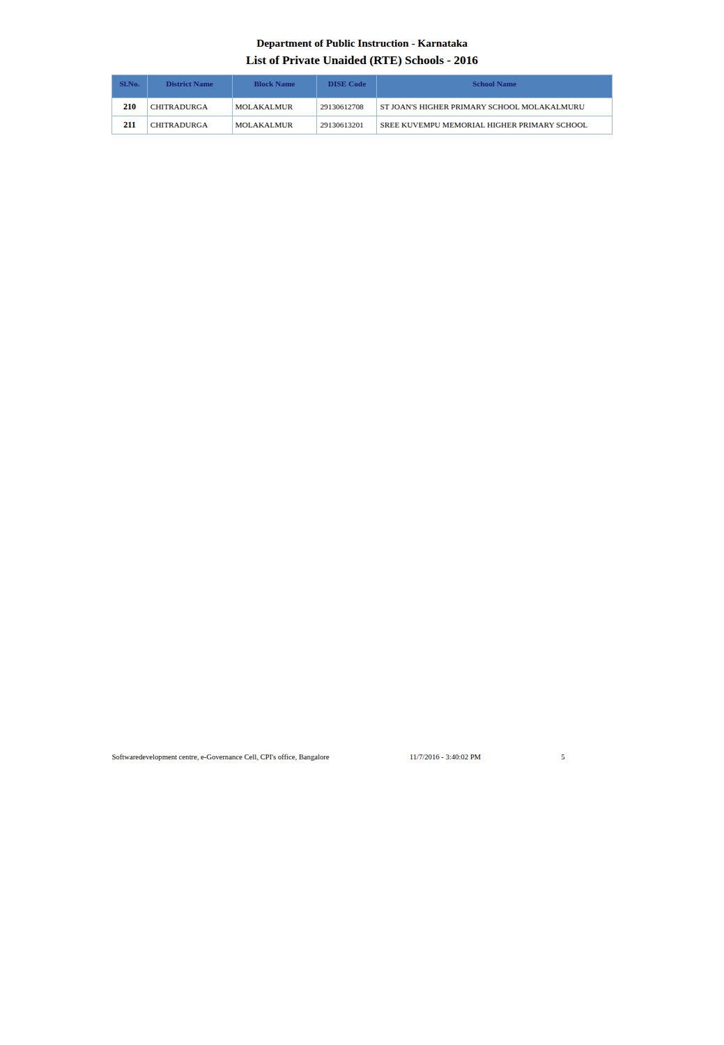Department of Public Instruction - Karnataka
List of Private Unaided (RTE) Schools - 2016
| Sl.No. | District Name | Block Name | DISE Code | School Name |
| --- | --- | --- | --- | --- |
| 210 | CHITRADURGA | MOLAKALMUR | 29130612708 | ST JOAN'S HIGHER PRIMARY SCHOOL MOLAKALMURU |
| 211 | CHITRADURGA | MOLAKALMUR | 29130613201 | SREE KUVEMPU MEMORIAL HIGHER PRIMARY SCHOOL |
Softwaredevelopment centre, e-Governance Cell, CPI's office, Bangalore
11/7/2016 - 3:40:02 PM
5